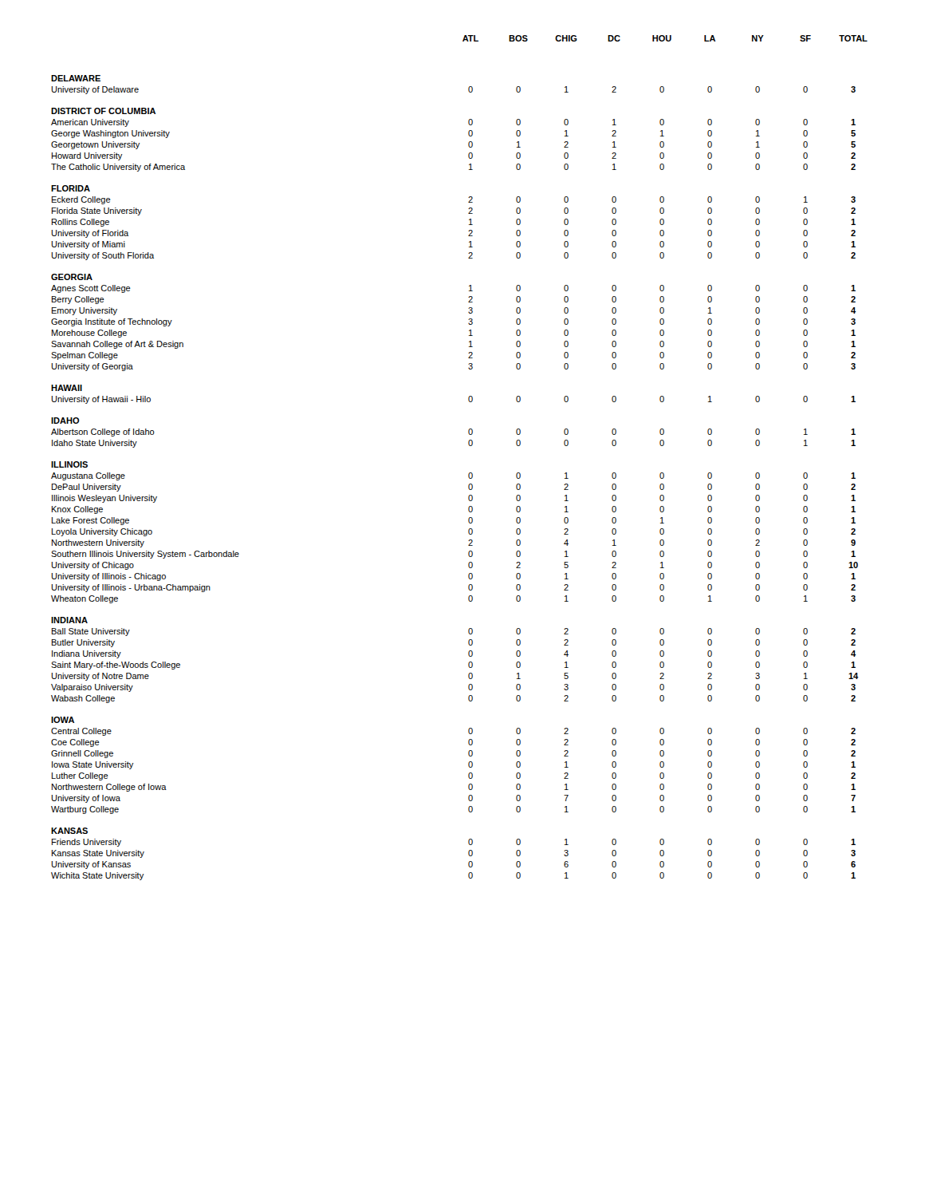| | ATL | BOS | CHIG | DC | HOU | LA | NY | SF | TOTAL |
| --- | --- | --- | --- | --- | --- | --- | --- | --- | --- |
| DELAWARE |
| University of Delaware | 0 | 0 | 1 | 2 | 0 | 0 | 0 | 0 | 3 |
| DISTRICT OF COLUMBIA |
| American University | 0 | 0 | 0 | 1 | 0 | 0 | 0 | 0 | 1 |
| George Washington University | 0 | 0 | 1 | 2 | 1 | 0 | 1 | 0 | 5 |
| Georgetown University | 0 | 1 | 2 | 1 | 0 | 0 | 1 | 0 | 5 |
| Howard University | 0 | 0 | 0 | 2 | 0 | 0 | 0 | 0 | 2 |
| The Catholic University of America | 1 | 0 | 0 | 1 | 0 | 0 | 0 | 0 | 2 |
| FLORIDA |
| Eckerd College | 2 | 0 | 0 | 0 | 0 | 0 | 0 | 1 | 3 |
| Florida State University | 2 | 0 | 0 | 0 | 0 | 0 | 0 | 0 | 2 |
| Rollins College | 1 | 0 | 0 | 0 | 0 | 0 | 0 | 0 | 1 |
| University of Florida | 2 | 0 | 0 | 0 | 0 | 0 | 0 | 0 | 2 |
| University of Miami | 1 | 0 | 0 | 0 | 0 | 0 | 0 | 0 | 1 |
| University of South Florida | 2 | 0 | 0 | 0 | 0 | 0 | 0 | 0 | 2 |
| GEORGIA |
| Agnes Scott College | 1 | 0 | 0 | 0 | 0 | 0 | 0 | 0 | 1 |
| Berry College | 2 | 0 | 0 | 0 | 0 | 0 | 0 | 0 | 2 |
| Emory University | 3 | 0 | 0 | 0 | 0 | 1 | 0 | 0 | 4 |
| Georgia Institute of Technology | 3 | 0 | 0 | 0 | 0 | 0 | 0 | 0 | 3 |
| Morehouse College | 1 | 0 | 0 | 0 | 0 | 0 | 0 | 0 | 1 |
| Savannah College of Art & Design | 1 | 0 | 0 | 0 | 0 | 0 | 0 | 0 | 1 |
| Spelman College | 2 | 0 | 0 | 0 | 0 | 0 | 0 | 0 | 2 |
| University of Georgia | 3 | 0 | 0 | 0 | 0 | 0 | 0 | 0 | 3 |
| HAWAII |
| University of Hawaii - Hilo | 0 | 0 | 0 | 0 | 0 | 1 | 0 | 0 | 1 |
| IDAHO |
| Albertson College of Idaho | 0 | 0 | 0 | 0 | 0 | 0 | 0 | 1 | 1 |
| Idaho State University | 0 | 0 | 0 | 0 | 0 | 0 | 0 | 1 | 1 |
| ILLINOIS |
| Augustana College | 0 | 0 | 1 | 0 | 0 | 0 | 0 | 0 | 1 |
| DePaul University | 0 | 0 | 2 | 0 | 0 | 0 | 0 | 0 | 2 |
| Illinois Wesleyan University | 0 | 0 | 1 | 0 | 0 | 0 | 0 | 0 | 1 |
| Knox College | 0 | 0 | 1 | 0 | 0 | 0 | 0 | 0 | 1 |
| Lake Forest College | 0 | 0 | 0 | 0 | 1 | 0 | 0 | 0 | 1 |
| Loyola University Chicago | 0 | 0 | 2 | 0 | 0 | 0 | 0 | 0 | 2 |
| Northwestern University | 2 | 0 | 4 | 1 | 0 | 0 | 2 | 0 | 9 |
| Southern Illinois University System - Carbondale | 0 | 0 | 1 | 0 | 0 | 0 | 0 | 0 | 1 |
| University of Chicago | 0 | 2 | 5 | 2 | 1 | 0 | 0 | 0 | 10 |
| University of Illinois - Chicago | 0 | 0 | 1 | 0 | 0 | 0 | 0 | 0 | 1 |
| University of Illinois - Urbana-Champaign | 0 | 0 | 2 | 0 | 0 | 0 | 0 | 0 | 2 |
| Wheaton College | 0 | 0 | 1 | 0 | 0 | 1 | 0 | 1 | 3 |
| INDIANA |
| Ball State University | 0 | 0 | 2 | 0 | 0 | 0 | 0 | 0 | 2 |
| Butler University | 0 | 0 | 2 | 0 | 0 | 0 | 0 | 0 | 2 |
| Indiana University | 0 | 0 | 4 | 0 | 0 | 0 | 0 | 0 | 4 |
| Saint Mary-of-the-Woods College | 0 | 0 | 1 | 0 | 0 | 0 | 0 | 0 | 1 |
| University of Notre Dame | 0 | 1 | 5 | 0 | 2 | 2 | 3 | 1 | 14 |
| Valparaiso University | 0 | 0 | 3 | 0 | 0 | 0 | 0 | 0 | 3 |
| Wabash College | 0 | 0 | 2 | 0 | 0 | 0 | 0 | 0 | 2 |
| IOWA |
| Central College | 0 | 0 | 2 | 0 | 0 | 0 | 0 | 0 | 2 |
| Coe College | 0 | 0 | 2 | 0 | 0 | 0 | 0 | 0 | 2 |
| Grinnell College | 0 | 0 | 2 | 0 | 0 | 0 | 0 | 0 | 2 |
| Iowa State University | 0 | 0 | 1 | 0 | 0 | 0 | 0 | 0 | 1 |
| Luther College | 0 | 0 | 2 | 0 | 0 | 0 | 0 | 0 | 2 |
| Northwestern College of Iowa | 0 | 0 | 1 | 0 | 0 | 0 | 0 | 0 | 1 |
| University of Iowa | 0 | 0 | 7 | 0 | 0 | 0 | 0 | 0 | 7 |
| Wartburg College | 0 | 0 | 1 | 0 | 0 | 0 | 0 | 0 | 1 |
| KANSAS |
| Friends University | 0 | 0 | 1 | 0 | 0 | 0 | 0 | 0 | 1 |
| Kansas State University | 0 | 0 | 3 | 0 | 0 | 0 | 0 | 0 | 3 |
| University of Kansas | 0 | 0 | 6 | 0 | 0 | 0 | 0 | 0 | 6 |
| Wichita State University | 0 | 0 | 1 | 0 | 0 | 0 | 0 | 0 | 1 |